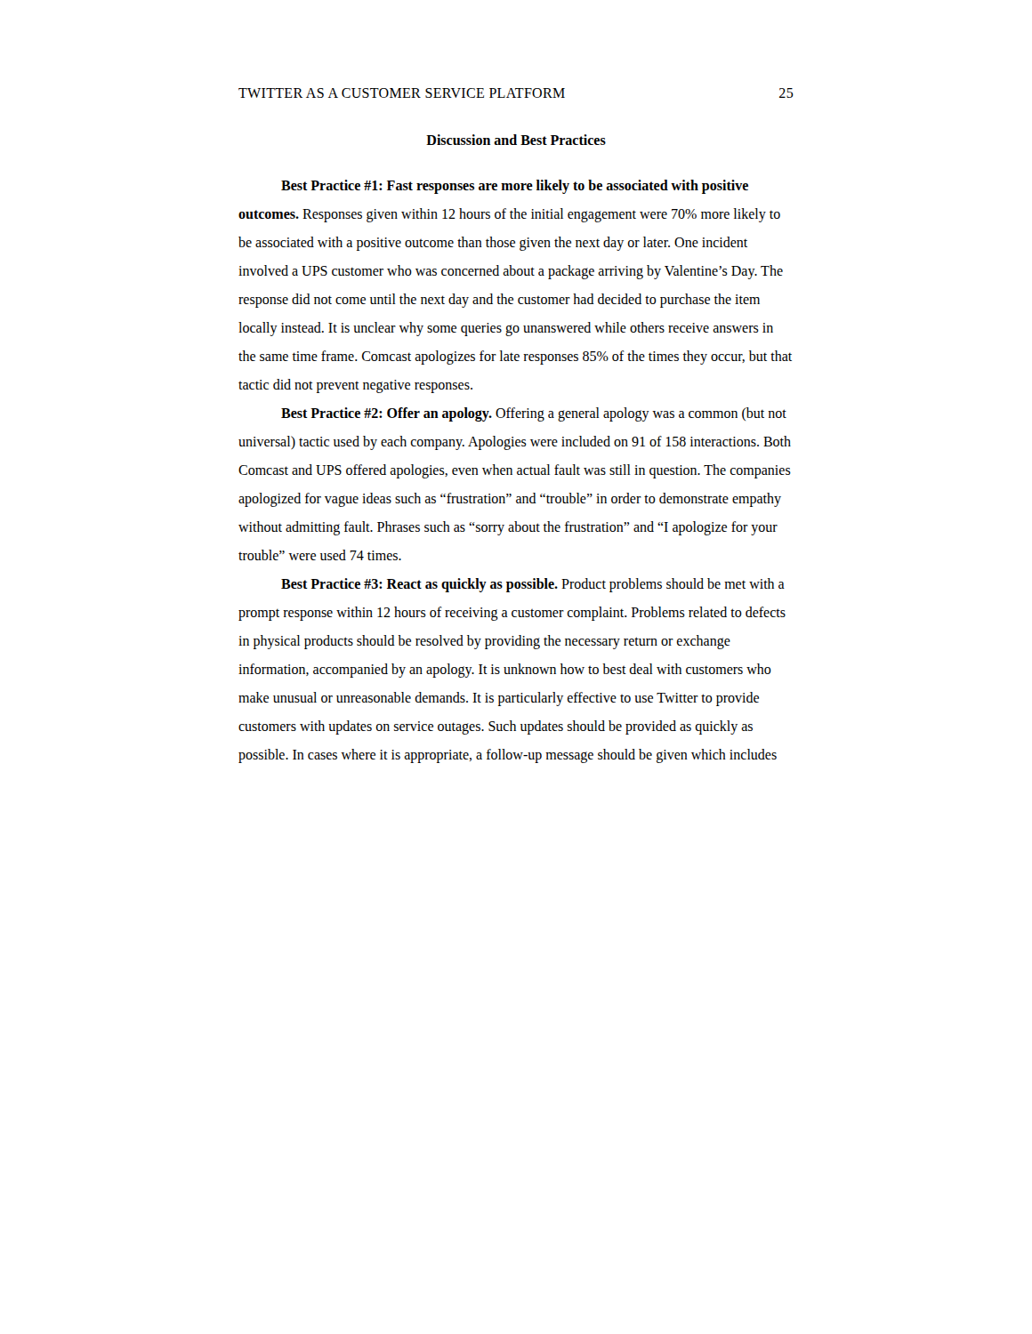Twitter as a Customer Service Platform 25
Discussion and Best Practices
Best Practice #1: Fast responses are more likely to be associated with positive outcomes. Responses given within 12 hours of the initial engagement were 70% more likely to be associated with a positive outcome than those given the next day or later. One incident involved a UPS customer who was concerned about a package arriving by Valentine’s Day. The response did not come until the next day and the customer had decided to purchase the item locally instead. It is unclear why some queries go unanswered while others receive answers in the same time frame. Comcast apologizes for late responses 85% of the times they occur, but that tactic did not prevent negative responses.
Best Practice #2: Offer an apology. Offering a general apology was a common (but not universal) tactic used by each company. Apologies were included on 91 of 158 interactions. Both Comcast and UPS offered apologies, even when actual fault was still in question. The companies apologized for vague ideas such as “frustration” and “trouble” in order to demonstrate empathy without admitting fault. Phrases such as “sorry about the frustration” and “I apologize for your trouble” were used 74 times.
Best Practice #3: React as quickly as possible. Product problems should be met with a prompt response within 12 hours of receiving a customer complaint. Problems related to defects in physical products should be resolved by providing the necessary return or exchange information, accompanied by an apology. It is unknown how to best deal with customers who make unusual or unreasonable demands. It is particularly effective to use Twitter to provide customers with updates on service outages. Such updates should be provided as quickly as possible. In cases where it is appropriate, a follow-up message should be given which includes